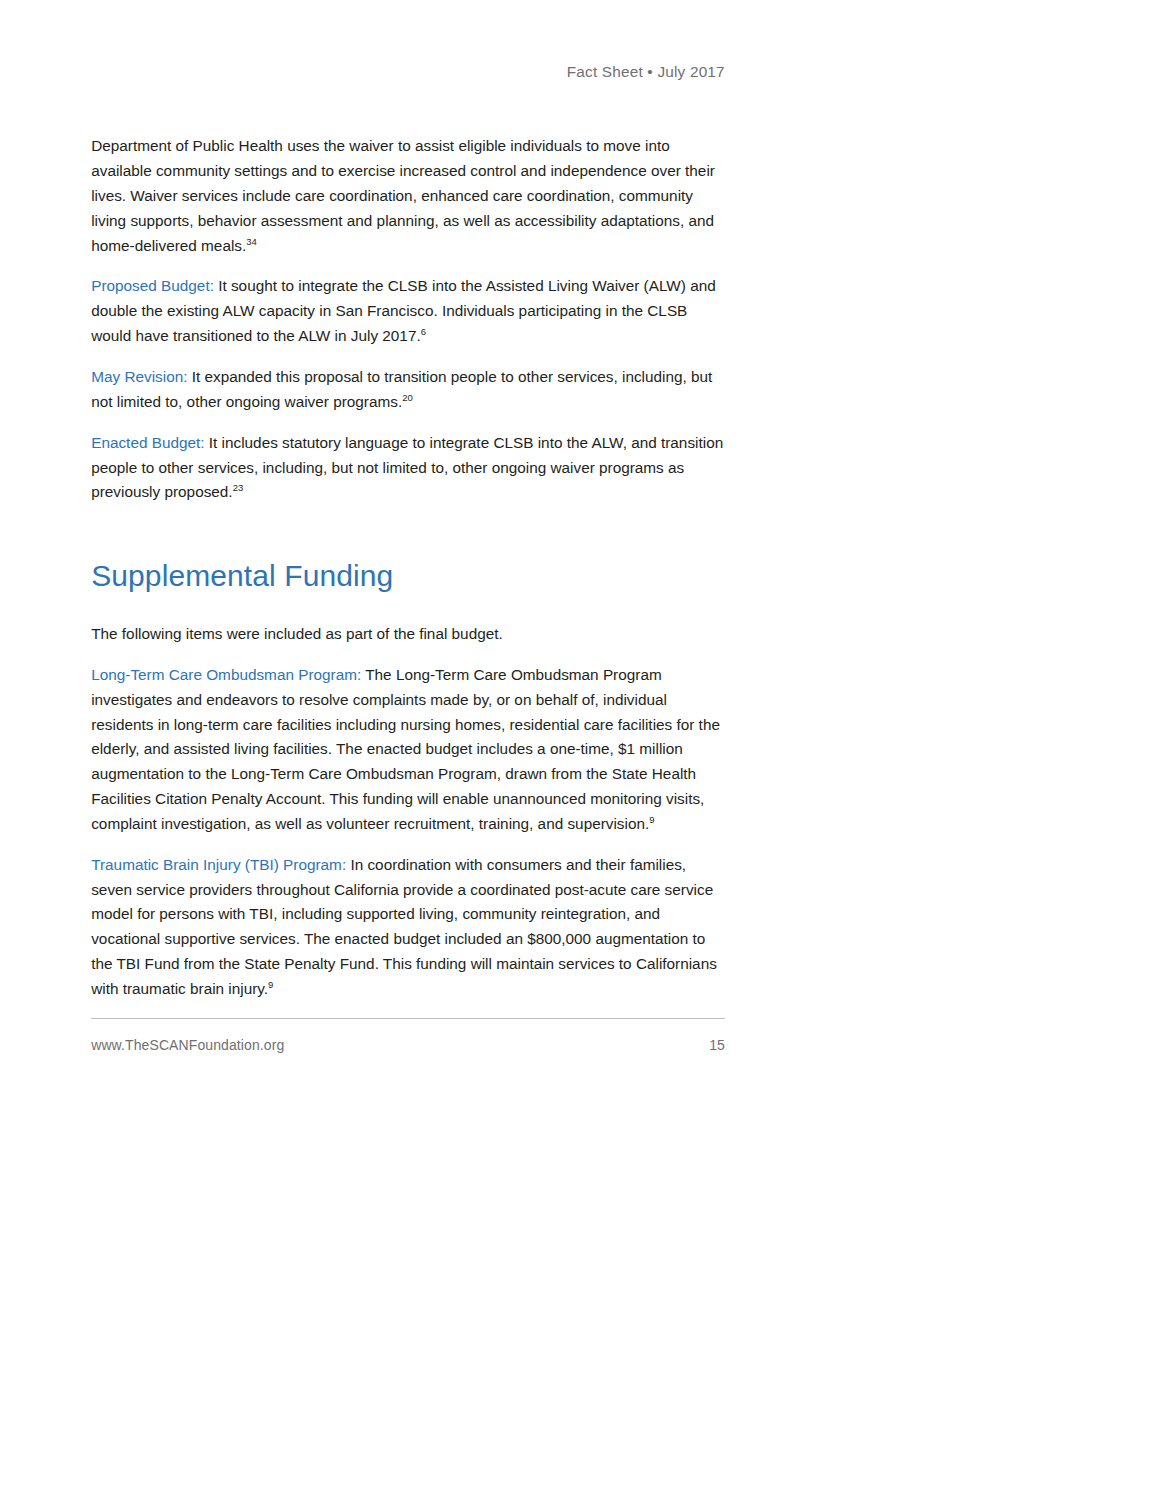Fact Sheet • July 2017
Department of Public Health uses the waiver to assist eligible individuals to move into available community settings and to exercise increased control and independence over their lives. Waiver services include care coordination, enhanced care coordination, community living supports, behavior assessment and planning, as well as accessibility adaptations, and home-delivered meals.34
Proposed Budget: It sought to integrate the CLSB into the Assisted Living Waiver (ALW) and double the existing ALW capacity in San Francisco. Individuals participating in the CLSB would have transitioned to the ALW in July 2017.6
May Revision: It expanded this proposal to transition people to other services, including, but not limited to, other ongoing waiver programs.20
Enacted Budget: It includes statutory language to integrate CLSB into the ALW, and transition people to other services, including, but not limited to, other ongoing waiver programs as previously proposed.23
Supplemental Funding
The following items were included as part of the final budget.
Long-Term Care Ombudsman Program: The Long-Term Care Ombudsman Program investigates and endeavors to resolve complaints made by, or on behalf of, individual residents in long-term care facilities including nursing homes, residential care facilities for the elderly, and assisted living facilities. The enacted budget includes a one-time, $1 million augmentation to the Long-Term Care Ombudsman Program, drawn from the State Health Facilities Citation Penalty Account. This funding will enable unannounced monitoring visits, complaint investigation, as well as volunteer recruitment, training, and supervision.9
Traumatic Brain Injury (TBI) Program: In coordination with consumers and their families, seven service providers throughout California provide a coordinated post-acute care service model for persons with TBI, including supported living, community reintegration, and vocational supportive services. The enacted budget included an $800,000 augmentation to the TBI Fund from the State Penalty Fund. This funding will maintain services to Californians with traumatic brain injury.9
www.TheSCANFoundation.org 15